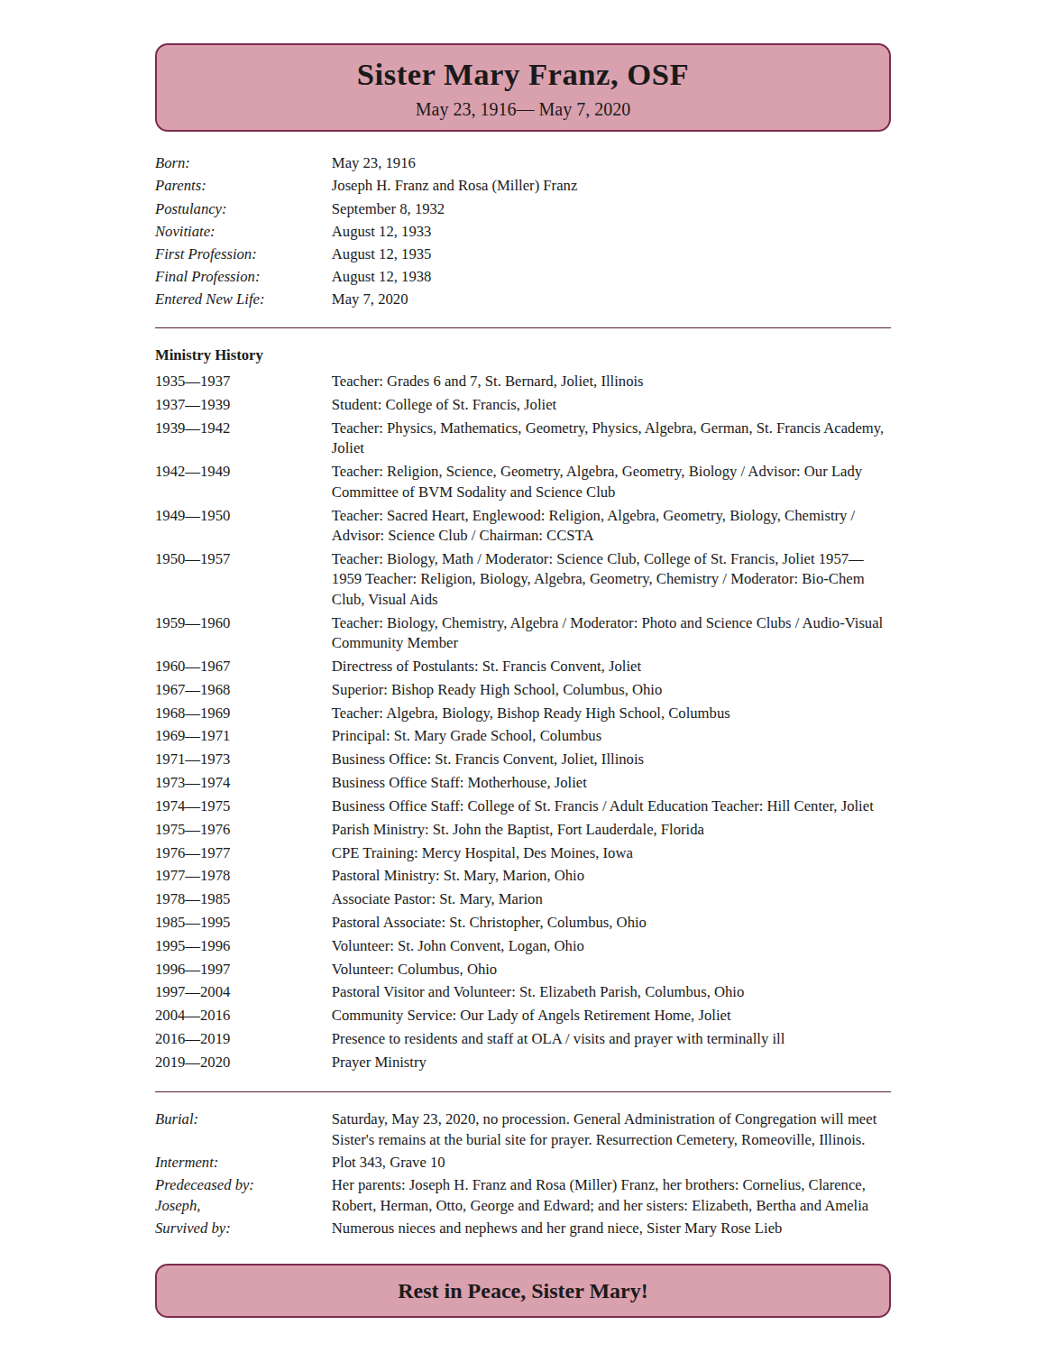Sister Mary Franz, OSF
May 23, 1916— May 7, 2020
| Born: | May 23, 1916 |
| Parents: | Joseph H. Franz and Rosa (Miller) Franz |
| Postulancy: | September 8, 1932 |
| Novitiate: | August 12, 1933 |
| First Profession: | August 12, 1935 |
| Final Profession: | August 12, 1938 |
| Entered New Life: | May 7, 2020 |
Ministry History
| 1935—1937 | Teacher: Grades 6 and 7, St. Bernard, Joliet, Illinois |
| 1937—1939 | Student: College of St. Francis, Joliet |
| 1939—1942 | Teacher: Physics, Mathematics, Geometry, Physics, Algebra, German, St. Francis Academy, Joliet |
| 1942—1949 | Teacher: Religion, Science, Geometry, Algebra, Geometry, Biology / Advisor: Our Lady Committee of BVM Sodality and Science Club |
| 1949—1950 | Teacher: Sacred Heart, Englewood: Religion, Algebra, Geometry, Biology, Chemistry / Advisor: Science Club / Chairman: CCSTA |
| 1950—1957 | Teacher: Biology, Math / Moderator: Science Club, College of St. Francis, Joliet 1957—1959 Teacher: Religion, Biology, Algebra, Geometry, Chemistry / Moderator: Bio-Chem Club, Visual Aids |
| 1959—1960 | Teacher: Biology, Chemistry, Algebra / Moderator: Photo and Science Clubs / Audio-Visual Community Member |
| 1960—1967 | Directress of Postulants: St. Francis Convent, Joliet |
| 1967—1968 | Superior: Bishop Ready High School, Columbus, Ohio |
| 1968—1969 | Teacher: Algebra, Biology, Bishop Ready High School, Columbus |
| 1969—1971 | Principal: St. Mary Grade School, Columbus |
| 1971—1973 | Business Office: St. Francis Convent, Joliet, Illinois |
| 1973—1974 | Business Office Staff: Motherhouse, Joliet |
| 1974—1975 | Business Office Staff: College of St. Francis / Adult Education Teacher: Hill Center, Joliet |
| 1975—1976 | Parish Ministry: St. John the Baptist, Fort Lauderdale, Florida |
| 1976—1977 | CPE Training: Mercy Hospital, Des Moines, Iowa |
| 1977—1978 | Pastoral Ministry: St. Mary, Marion, Ohio |
| 1978—1985 | Associate Pastor: St. Mary, Marion |
| 1985—1995 | Pastoral Associate: St. Christopher, Columbus, Ohio |
| 1995—1996 | Volunteer: St. John Convent, Logan, Ohio |
| 1996—1997 | Volunteer: Columbus, Ohio |
| 1997—2004 | Pastoral Visitor and Volunteer: St. Elizabeth Parish, Columbus, Ohio |
| 2004—2016 | Community Service: Our Lady of Angels Retirement Home, Joliet |
| 2016—2019 | Presence to residents and staff at OLA / visits and prayer with terminally ill |
| 2019—2020 | Prayer Ministry |
| Burial: | Saturday, May 23, 2020, no procession. General Administration of Congregation will meet Sister's remains at the burial site for prayer. Resurrection Cemetery, Romeoville, Illinois. |
| Interment: | Plot 343, Grave 10 |
| Predeceased by: Joseph, | Her parents: Joseph H. Franz and Rosa (Miller) Franz, her brothers: Cornelius, Clarence, Robert, Herman, Otto, George and Edward; and her sisters: Elizabeth, Bertha and Amelia |
| Survived by: | Numerous nieces and nephews and her grand niece, Sister Mary Rose Lieb |
Rest in Peace, Sister Mary!